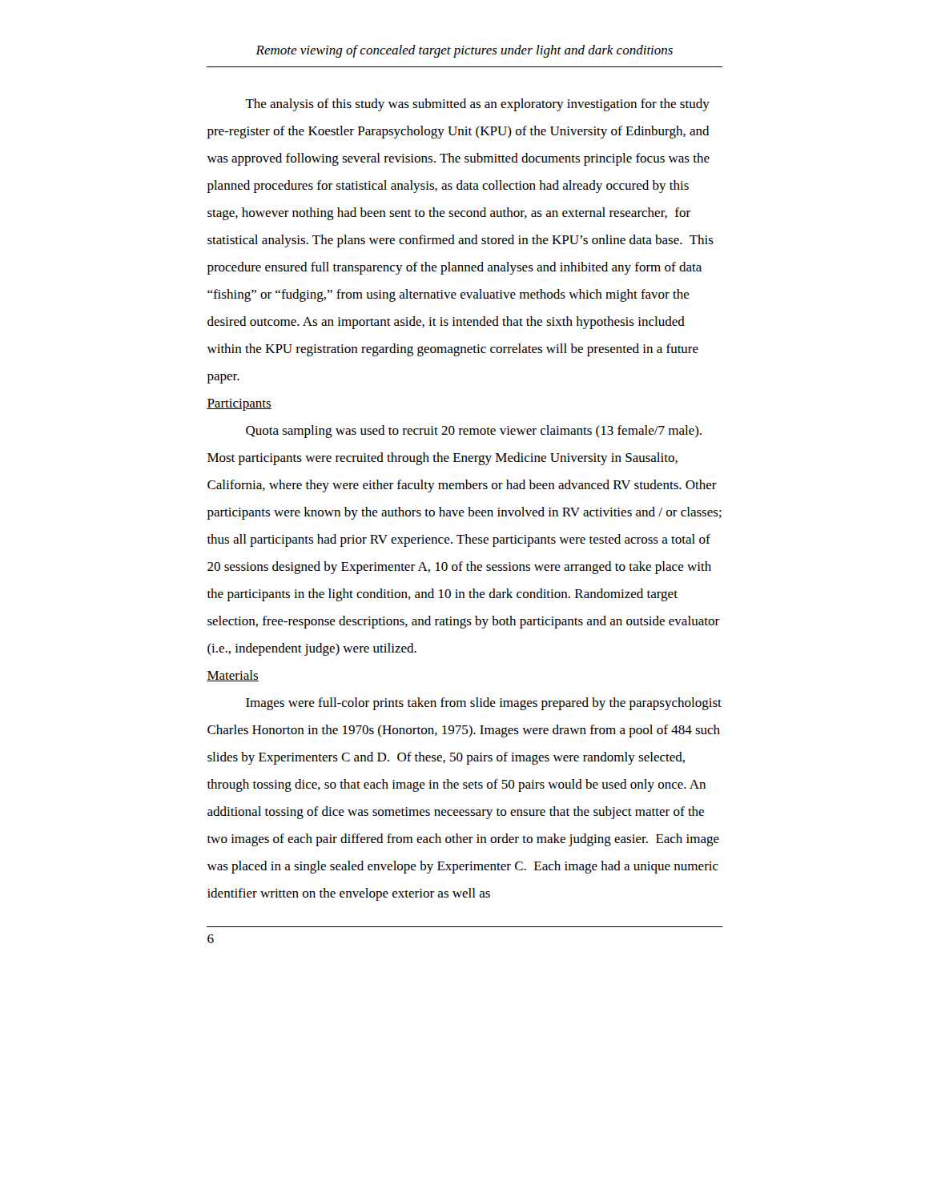Remote viewing of concealed target pictures under light and dark conditions
The analysis of this study was submitted as an exploratory investigation for the study pre-register of the Koestler Parapsychology Unit (KPU) of the University of Edinburgh, and was approved following several revisions. The submitted documents principle focus was the planned procedures for statistical analysis, as data collection had already occured by this stage, however nothing had been sent to the second author, as an external researcher, for statistical analysis. The plans were confirmed and stored in the KPU’s online data base. This procedure ensured full transparency of the planned analyses and inhibited any form of data “fishing” or “fudging,” from using alternative evaluative methods which might favor the desired outcome. As an important aside, it is intended that the sixth hypothesis included within the KPU registration regarding geomagnetic correlates will be presented in a future paper.
Participants
Quota sampling was used to recruit 20 remote viewer claimants (13 female/7 male). Most participants were recruited through the Energy Medicine University in Sausalito, California, where they were either faculty members or had been advanced RV students. Other participants were known by the authors to have been involved in RV activities and / or classes; thus all participants had prior RV experience. These participants were tested across a total of 20 sessions designed by Experimenter A, 10 of the sessions were arranged to take place with the participants in the light condition, and 10 in the dark condition. Randomized target selection, free-response descriptions, and ratings by both participants and an outside evaluator (i.e., independent judge) were utilized.
Materials
Images were full-color prints taken from slide images prepared by the parapsychologist Charles Honorton in the 1970s (Honorton, 1975). Images were drawn from a pool of 484 such slides by Experimenters C and D. Of these, 50 pairs of images were randomly selected, through tossing dice, so that each image in the sets of 50 pairs would be used only once. An additional tossing of dice was sometimes neceessary to ensure that the subject matter of the two images of each pair differed from each other in order to make judging easier. Each image was placed in a single sealed envelope by Experimenter C. Each image had a unique numeric identifier written on the envelope exterior as well as
6